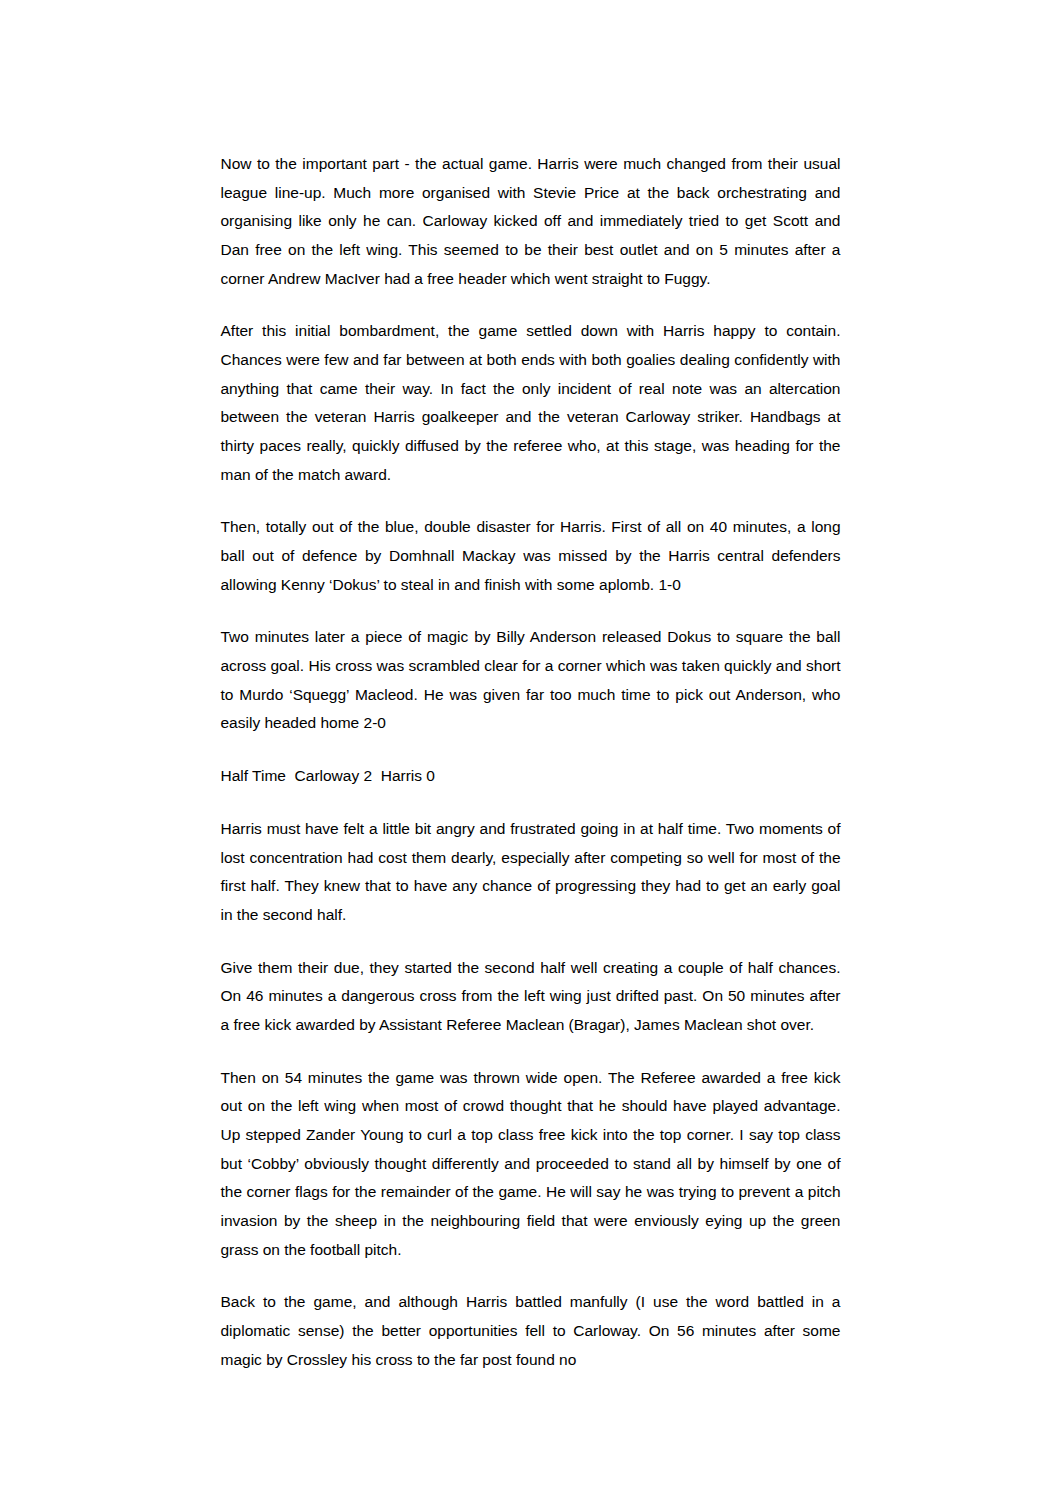Now to the important part - the actual game. Harris were much changed from their usual league line-up. Much more organised with Stevie Price at the back orchestrating and organising like only he can. Carloway kicked off and immediately tried to get Scott and Dan free on the left wing. This seemed to be their best outlet and on 5 minutes after a corner Andrew MacIver had a free header which went straight to Fuggy.
After this initial bombardment, the game settled down with Harris happy to contain. Chances were few and far between at both ends with both goalies dealing confidently with anything that came their way. In fact the only incident of real note was an altercation between the veteran Harris goalkeeper and the veteran Carloway striker. Handbags at thirty paces really, quickly diffused by the referee who, at this stage, was heading for the man of the match award.
Then, totally out of the blue, double disaster for Harris. First of all on 40 minutes, a long ball out of defence by Domhnall Mackay was missed by the Harris central defenders allowing Kenny ‘Dokus’ to steal in and finish with some aplomb. 1-0
Two minutes later a piece of magic by Billy Anderson released Dokus to square the ball across goal. His cross was scrambled clear for a corner which was taken quickly and short to Murdo ‘Squegg’ Macleod. He was given far too much time to pick out Anderson, who easily headed home 2-0
Half Time Carloway 2 Harris 0
Harris must have felt a little bit angry and frustrated going in at half time. Two moments of lost concentration had cost them dearly, especially after competing so well for most of the first half. They knew that to have any chance of progressing they had to get an early goal in the second half.
Give them their due, they started the second half well creating a couple of half chances. On 46 minutes a dangerous cross from the left wing just drifted past. On 50 minutes after a free kick awarded by Assistant Referee Maclean (Bragar), James Maclean shot over.
Then on 54 minutes the game was thrown wide open. The Referee awarded a free kick out on the left wing when most of crowd thought that he should have played advantage. Up stepped Zander Young to curl a top class free kick into the top corner. I say top class but ‘Cobby’ obviously thought differently and proceeded to stand all by himself by one of the corner flags for the remainder of the game. He will say he was trying to prevent a pitch invasion by the sheep in the neighbouring field that were enviously eying up the green grass on the football pitch.
Back to the game, and although Harris battled manfully (I use the word battled in a diplomatic sense) the better opportunities fell to Carloway. On 56 minutes after some magic by Crossley his cross to the far post found no